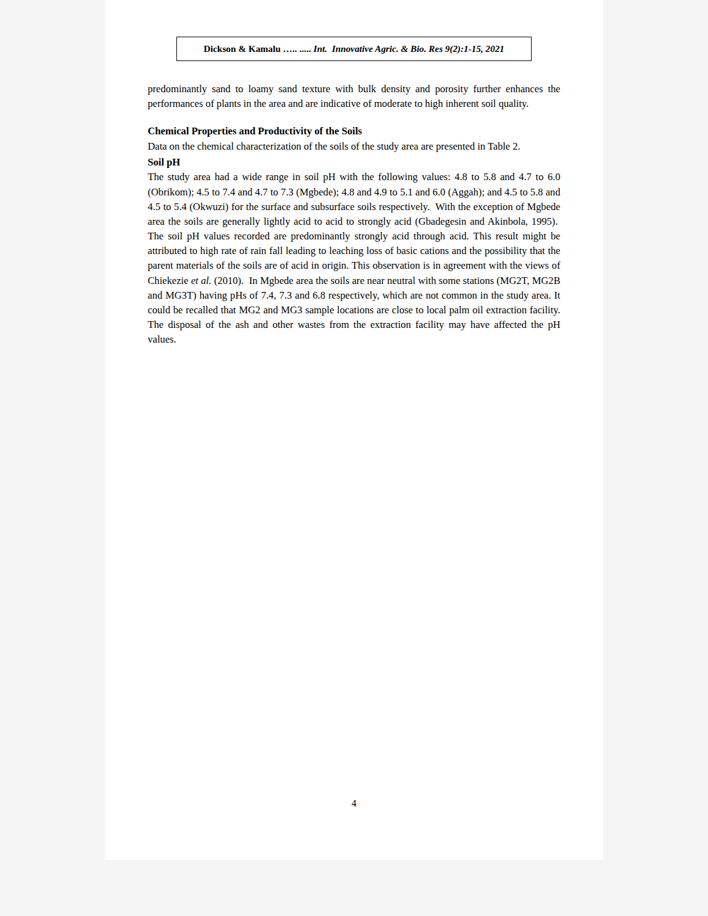Dickson & Kamalu ….. ..... Int. Innovative Agric. & Bio. Res 9(2):1-15, 2021
predominantly sand to loamy sand texture with bulk density and porosity further enhances the performances of plants in the area and are indicative of moderate to high inherent soil quality.
Chemical Properties and Productivity of the Soils
Data on the chemical characterization of the soils of the study area are presented in Table 2.
Soil pH
The study area had a wide range in soil pH with the following values: 4.8 to 5.8 and 4.7 to 6.0 (Obrikom); 4.5 to 7.4 and 4.7 to 7.3 (Mgbede); 4.8 and 4.9 to 5.1 and 6.0 (Aggah); and 4.5 to 5.8 and 4.5 to 5.4 (Okwuzi) for the surface and subsurface soils respectively. With the exception of Mgbede area the soils are generally lightly acid to acid to strongly acid (Gbadegesin and Akinbola, 1995). The soil pH values recorded are predominantly strongly acid through acid. This result might be attributed to high rate of rain fall leading to leaching loss of basic cations and the possibility that the parent materials of the soils are of acid in origin. This observation is in agreement with the views of Chiekezie et al. (2010). In Mgbede area the soils are near neutral with some stations (MG2T, MG2B and MG3T) having pHs of 7.4, 7.3 and 6.8 respectively, which are not common in the study area. It could be recalled that MG2 and MG3 sample locations are close to local palm oil extraction facility. The disposal of the ash and other wastes from the extraction facility may have affected the pH values.
4